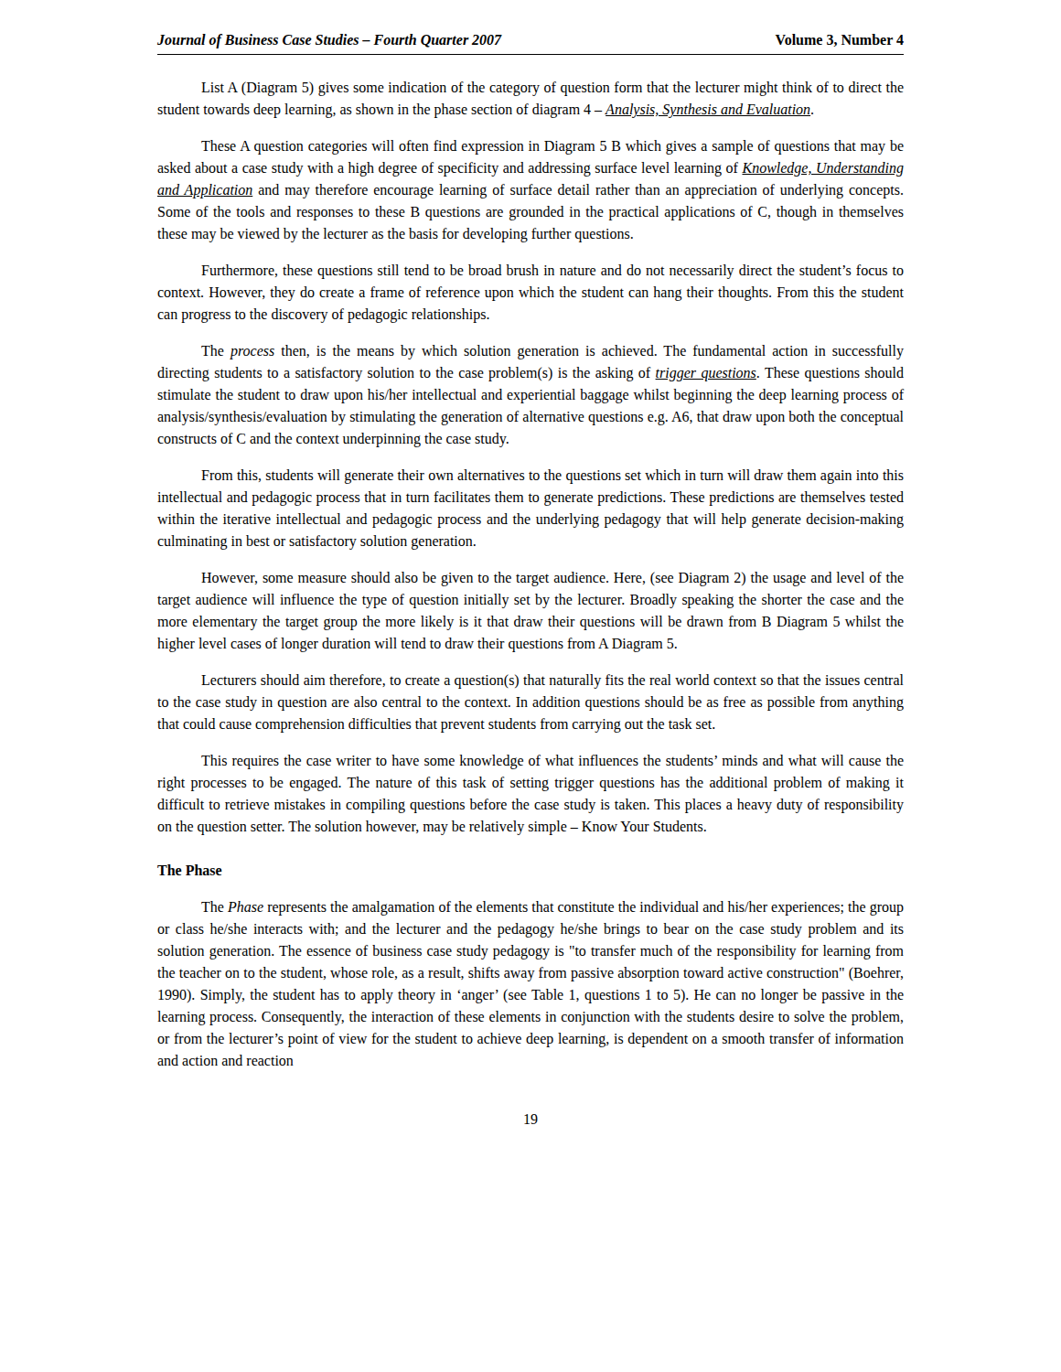Journal of Business Case Studies – Fourth Quarter 2007 Volume 3, Number 4
List A (Diagram 5) gives some indication of the category of question form that the lecturer might think of to direct the student towards deep learning, as shown in the phase section of diagram 4 – Analysis, Synthesis and Evaluation.
These A question categories will often find expression in Diagram 5 B which gives a sample of questions that may be asked about a case study with a high degree of specificity and addressing surface level learning of Knowledge, Understanding and Application and may therefore encourage learning of surface detail rather than an appreciation of underlying concepts. Some of the tools and responses to these B questions are grounded in the practical applications of C, though in themselves these may be viewed by the lecturer as the basis for developing further questions.
Furthermore, these questions still tend to be broad brush in nature and do not necessarily direct the student’s focus to context. However, they do create a frame of reference upon which the student can hang their thoughts. From this the student can progress to the discovery of pedagogic relationships.
The process then, is the means by which solution generation is achieved. The fundamental action in successfully directing students to a satisfactory solution to the case problem(s) is the asking of trigger questions. These questions should stimulate the student to draw upon his/her intellectual and experiential baggage whilst beginning the deep learning process of analysis/synthesis/evaluation by stimulating the generation of alternative questions e.g. A6, that draw upon both the conceptual constructs of C and the context underpinning the case study.
From this, students will generate their own alternatives to the questions set which in turn will draw them again into this intellectual and pedagogic process that in turn facilitates them to generate predictions. These predictions are themselves tested within the iterative intellectual and pedagogic process and the underlying pedagogy that will help generate decision-making culminating in best or satisfactory solution generation.
However, some measure should also be given to the target audience. Here, (see Diagram 2) the usage and level of the target audience will influence the type of question initially set by the lecturer. Broadly speaking the shorter the case and the more elementary the target group the more likely is it that draw their questions will be drawn from B Diagram 5 whilst the higher level cases of longer duration will tend to draw their questions from A Diagram 5.
Lecturers should aim therefore, to create a question(s) that naturally fits the real world context so that the issues central to the case study in question are also central to the context. In addition questions should be as free as possible from anything that could cause comprehension difficulties that prevent students from carrying out the task set.
This requires the case writer to have some knowledge of what influences the students’ minds and what will cause the right processes to be engaged. The nature of this task of setting trigger questions has the additional problem of making it difficult to retrieve mistakes in compiling questions before the case study is taken. This places a heavy duty of responsibility on the question setter. The solution however, may be relatively simple – Know Your Students.
The Phase
The Phase represents the amalgamation of the elements that constitute the individual and his/her experiences; the group or class he/she interacts with; and the lecturer and the pedagogy he/she brings to bear on the case study problem and its solution generation. The essence of business case study pedagogy is "to transfer much of the responsibility for learning from the teacher on to the student, whose role, as a result, shifts away from passive absorption toward active construction" (Boehrer, 1990). Simply, the student has to apply theory in ‘anger’ (see Table 1, questions 1 to 5). He can no longer be passive in the learning process. Consequently, the interaction of these elements in conjunction with the students desire to solve the problem, or from the lecturer’s point of view for the student to achieve deep learning, is dependent on a smooth transfer of information and action and reaction
19